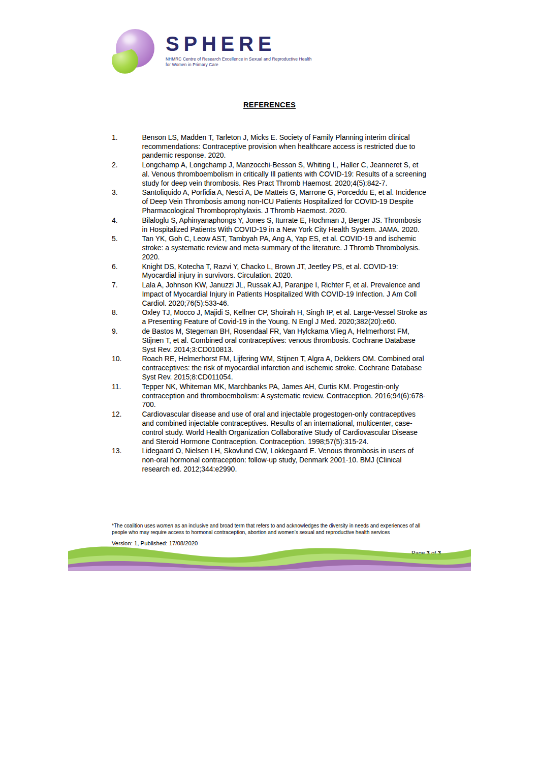SPHERE
NHMRC Centre of Research Excellence in Sexual and Reproductive Health for Women in Primary Care
REFERENCES
1. Benson LS, Madden T, Tarleton J, Micks E. Society of Family Planning interim clinical recommendations: Contraceptive provision when healthcare access is restricted due to pandemic response. 2020.
2. Longchamp A, Longchamp J, Manzocchi-Besson S, Whiting L, Haller C, Jeanneret S, et al. Venous thromboembolism in critically Ill patients with COVID-19: Results of a screening study for deep vein thrombosis. Res Pract Thromb Haemost. 2020;4(5):842-7.
3. Santoliquido A, Porfidia A, Nesci A, De Matteis G, Marrone G, Porceddu E, et al. Incidence of Deep Vein Thrombosis among non-ICU Patients Hospitalized for COVID-19 Despite Pharmacological Thromboprophylaxis. J Thromb Haemost. 2020.
4. Bilaloglu S, Aphinyanaphongs Y, Jones S, Iturrate E, Hochman J, Berger JS. Thrombosis in Hospitalized Patients With COVID-19 in a New York City Health System. JAMA. 2020.
5. Tan YK, Goh C, Leow AST, Tambyah PA, Ang A, Yap ES, et al. COVID-19 and ischemic stroke: a systematic review and meta-summary of the literature. J Thromb Thrombolysis. 2020.
6. Knight DS, Kotecha T, Razvi Y, Chacko L, Brown JT, Jeetley PS, et al. COVID-19: Myocardial injury in survivors. Circulation. 2020.
7. Lala A, Johnson KW, Januzzi JL, Russak AJ, Paranjpe I, Richter F, et al. Prevalence and Impact of Myocardial Injury in Patients Hospitalized With COVID-19 Infection. J Am Coll Cardiol. 2020;76(5):533-46.
8. Oxley TJ, Mocco J, Majidi S, Kellner CP, Shoirah H, Singh IP, et al. Large-Vessel Stroke as a Presenting Feature of Covid-19 in the Young. N Engl J Med. 2020;382(20):e60.
9. de Bastos M, Stegeman BH, Rosendaal FR, Van Hylckama Vlieg A, Helmerhorst FM, Stijnen T, et al. Combined oral contraceptives: venous thrombosis. Cochrane Database Syst Rev. 2014;3:CD010813.
10. Roach RE, Helmerhorst FM, Lijfering WM, Stijnen T, Algra A, Dekkers OM. Combined oral contraceptives: the risk of myocardial infarction and ischemic stroke. Cochrane Database Syst Rev. 2015;8:CD011054.
11. Tepper NK, Whiteman MK, Marchbanks PA, James AH, Curtis KM. Progestin-only contraception and thromboembolism: A systematic review. Contraception. 2016;94(6):678-700.
12. Cardiovascular disease and use of oral and injectable progestogen-only contraceptives and combined injectable contraceptives. Results of an international, multicenter, case-control study. World Health Organization Collaborative Study of Cardiovascular Disease and Steroid Hormone Contraception. Contraception. 1998;57(5):315-24.
13. Lidegaard O, Nielsen LH, Skovlund CW, Lokkegaard E. Venous thrombosis in users of non-oral hormonal contraception: follow-up study, Denmark 2001-10. BMJ (Clinical research ed. 2012;344:e2990.
*The coalition uses women as an inclusive and broad term that refers to and acknowledges the diversity in needs and experiences of all people who may require access to hormonal contraception, abortion and women’s sexual and reproductive health services
Version: 1, Published: 17/08/2020
Page 3 of 3